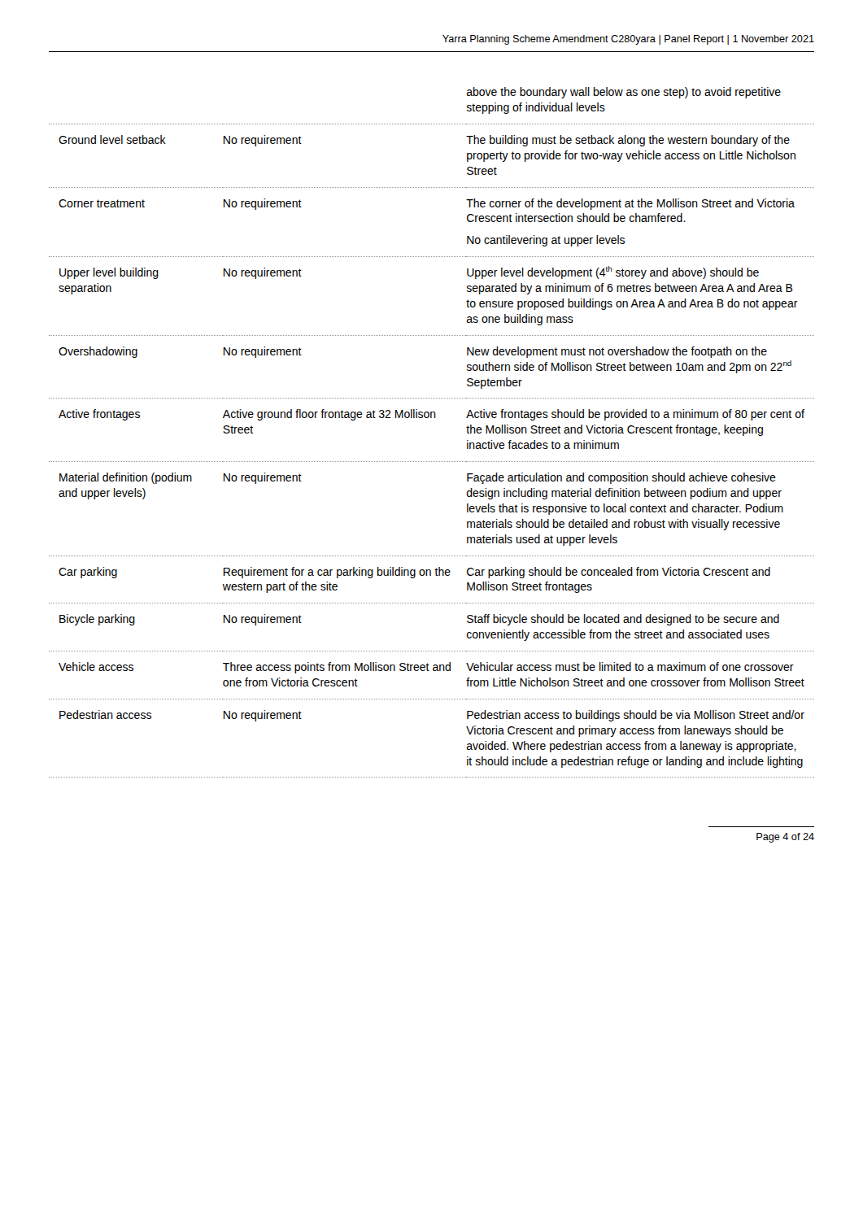Yarra Planning Scheme Amendment C280yara | Panel Report | 1 November 2021
| | | above the boundary wall below as one step) to avoid repetitive stepping of individual levels |
| Ground level setback | No requirement | The building must be setback along the western boundary of the property to provide for two-way vehicle access on Little Nicholson Street |
| Corner treatment | No requirement | The corner of the development at the Mollison Street and Victoria Crescent intersection should be chamfered. No cantilevering at upper levels |
| Upper level building separation | No requirement | Upper level development (4 th storey and above) should be separated by a minimum of 6 metres between Area A and Area B to ensure proposed buildings on Area A and Area B do not appear as one building mass |
| Overshadowing | No requirement | New development must not overshadow the footpath on the southern side of Mollison Street between 10am and 2pm on 22 nd September |
| Active frontages | Active ground floor frontage at 32 Mollison Street | Active frontages should be provided to a minimum of 80 per cent of the Mollison Street and Victoria Crescent frontage, keeping inactive facades to a minimum |
| Material definition (podium and upper levels) | No requirement | Façade articulation and composition should achieve cohesive design including material definition between podium and upper levels that is responsive to local context and character. Podium materials should be detailed and robust with visually recessive materials used at upper levels |
| Car parking | Requirement for a car parking building on the western part of the site | Car parking should be concealed from Victoria Crescent and Mollison Street frontages |
| Bicycle parking | No requirement | Staff bicycle should be located and designed to be secure and conveniently accessible from the street and associated uses |
| Vehicle access | Three access points from Mollison Street and one from Victoria Crescent | Vehicular access must be limited to a maximum of one crossover from Little Nicholson Street and one crossover from Mollison Street |
| Pedestrian access | No requirement | Pedestrian access to buildings should be via Mollison Street and/or Victoria Crescent and primary access from laneways should be avoided. Where pedestrian access from a laneway is appropriate, it should include a pedestrian refuge or landing and include lighting |
Page 4 of 24